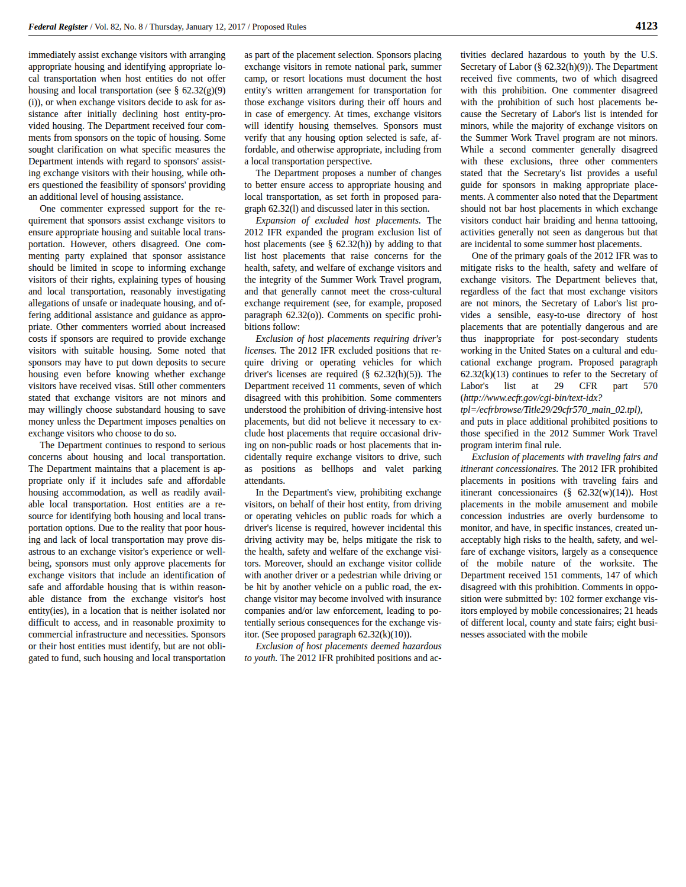Federal Register / Vol. 82, No. 8 / Thursday, January 12, 2017 / Proposed Rules
4123
immediately assist exchange visitors with arranging appropriate housing and identifying appropriate local transportation when host entities do not offer housing and local transportation (see § 62.32(g)(9)(i)), or when exchange visitors decide to ask for assistance after initially declining host entity-provided housing. The Department received four comments from sponsors on the topic of housing. Some sought clarification on what specific measures the Department intends with regard to sponsors' assisting exchange visitors with their housing, while others questioned the feasibility of sponsors' providing an additional level of housing assistance.
One commenter expressed support for the requirement that sponsors assist exchange visitors to ensure appropriate housing and suitable local transportation. However, others disagreed. One commenting party explained that sponsor assistance should be limited in scope to informing exchange visitors of their rights, explaining types of housing and local transportation, reasonably investigating allegations of unsafe or inadequate housing, and offering additional assistance and guidance as appropriate. Other commenters worried about increased costs if sponsors are required to provide exchange visitors with suitable housing. Some noted that sponsors may have to put down deposits to secure housing even before knowing whether exchange visitors have received visas. Still other commenters stated that exchange visitors are not minors and may willingly choose substandard housing to save money unless the Department imposes penalties on exchange visitors who choose to do so.
The Department continues to respond to serious concerns about housing and local transportation. The Department maintains that a placement is appropriate only if it includes safe and affordable housing accommodation, as well as readily available local transportation. Host entities are a resource for identifying both housing and local transportation options. Due to the reality that poor housing and lack of local transportation may prove disastrous to an exchange visitor's experience or well-being, sponsors must only approve placements for exchange visitors that include an identification of safe and affordable housing that is within reasonable distance from the exchange visitor's host entity(ies), in a location that is neither isolated nor difficult to access, and in reasonable proximity to commercial infrastructure and necessities. Sponsors or their host entities must identify, but are not obligated to fund, such housing and local transportation as part of the placement selection. Sponsors placing exchange visitors in remote national park, summer camp, or resort locations must document the host entity's written arrangement for transportation for those exchange visitors during their off hours and in case of emergency. At times, exchange visitors will identify housing themselves. Sponsors must verify that any housing option selected is safe, affordable, and otherwise appropriate, including from a local transportation perspective.
The Department proposes a number of changes to better ensure access to appropriate housing and local transportation, as set forth in proposed paragraph 62.32(l) and discussed later in this section.
Expansion of excluded host placements. The 2012 IFR expanded the program exclusion list of host placements (see § 62.32(h)) by adding to that list host placements that raise concerns for the health, safety, and welfare of exchange visitors and the integrity of the Summer Work Travel program, and that generally cannot meet the cross-cultural exchange requirement (see, for example, proposed paragraph 62.32(o)). Comments on specific prohibitions follow:
Exclusion of host placements requiring driver's licenses. The 2012 IFR excluded positions that require driving or operating vehicles for which driver's licenses are required (§ 62.32(h)(5)). The Department received 11 comments, seven of which disagreed with this prohibition. Some commenters understood the prohibition of driving-intensive host placements, but did not believe it necessary to exclude host placements that require occasional driving on non-public roads or host placements that incidentally require exchange visitors to drive, such as positions as bellhops and valet parking attendants.
In the Department's view, prohibiting exchange visitors, on behalf of their host entity, from driving or operating vehicles on public roads for which a driver's license is required, however incidental this driving activity may be, helps mitigate the risk to the health, safety and welfare of the exchange visitors. Moreover, should an exchange visitor collide with another driver or a pedestrian while driving or be hit by another vehicle on a public road, the exchange visitor may become involved with insurance companies and/or law enforcement, leading to potentially serious consequences for the exchange visitor. (See proposed paragraph 62.32(k)(10)).
Exclusion of host placements deemed hazardous to youth. The 2012 IFR prohibited positions and activities declared hazardous to youth by the U.S. Secretary of Labor (§ 62.32(h)(9)). The Department received five comments, two of which disagreed with this prohibition. One commenter disagreed with the prohibition of such host placements because the Secretary of Labor's list is intended for minors, while the majority of exchange visitors on the Summer Work Travel program are not minors. While a second commenter generally disagreed with these exclusions, three other commenters stated that the Secretary's list provides a useful guide for sponsors in making appropriate placements. A commenter also noted that the Department should not bar host placements in which exchange visitors conduct hair braiding and henna tattooing, activities generally not seen as dangerous but that are incidental to some summer host placements.
One of the primary goals of the 2012 IFR was to mitigate risks to the health, safety and welfare of exchange visitors. The Department believes that, regardless of the fact that most exchange visitors are not minors, the Secretary of Labor's list provides a sensible, easy-to-use directory of host placements that are potentially dangerous and are thus inappropriate for post-secondary students working in the United States on a cultural and educational exchange program. Proposed paragraph 62.32(k)(13) continues to refer to the Secretary of Labor's list at 29 CFR part 570 (http://www.ecfr.gov/cgi-bin/text-idx?tpl=/ecfrbrowse/Title29/29cfr570_main_02.tpl), and puts in place additional prohibited positions to those specified in the 2012 Summer Work Travel program interim final rule.
Exclusion of placements with traveling fairs and itinerant concessionaires. The 2012 IFR prohibited placements in positions with traveling fairs and itinerant concessionaires (§ 62.32(w)(14)). Host placements in the mobile amusement and mobile concession industries are overly burdensome to monitor, and have, in specific instances, created unacceptably high risks to the health, safety, and welfare of exchange visitors, largely as a consequence of the mobile nature of the worksite. The Department received 151 comments, 147 of which disagreed with this prohibition. Comments in opposition were submitted by: 102 former exchange visitors employed by mobile concessionaires; 21 heads of different local, county and state fairs; eight businesses associated with the mobile